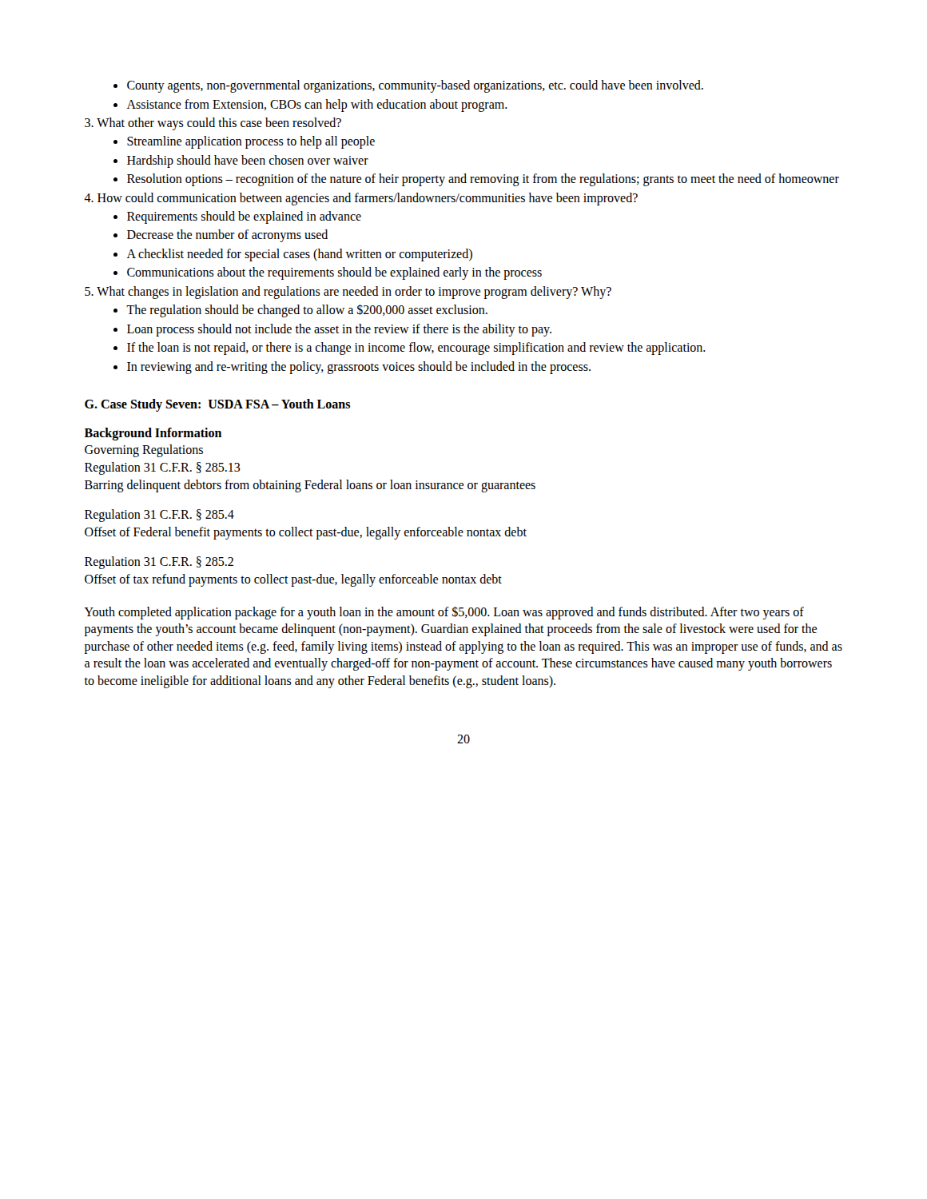County agents, non-governmental organizations, community-based organizations, etc. could have been involved.
Assistance from Extension, CBOs can help with education about program.
3. What other ways could this case been resolved?
Streamline application process to help all people
Hardship should have been chosen over waiver
Resolution options – recognition of the nature of heir property and removing it from the regulations; grants to meet the need of homeowner
4. How could communication between agencies and farmers/landowners/communities have been improved?
Requirements should be explained in advance
Decrease the number of acronyms used
A checklist needed for special cases (hand written or computerized)
Communications about the requirements should be explained early in the process
5. What changes in legislation and regulations are needed in order to improve program delivery? Why?
The regulation should be changed to allow a $200,000 asset exclusion.
Loan process should not include the asset in the review if there is the ability to pay.
If the loan is not repaid, or there is a change in income flow, encourage simplification and review the application.
In reviewing and re-writing the policy, grassroots voices should be included in the process.
G. Case Study Seven: USDA FSA – Youth Loans
Background Information
Governing Regulations
Regulation 31 C.F.R. § 285.13
Barring delinquent debtors from obtaining Federal loans or loan insurance or guarantees
Regulation 31 C.F.R. § 285.4
Offset of Federal benefit payments to collect past-due, legally enforceable nontax debt
Regulation 31 C.F.R. § 285.2
Offset of tax refund payments to collect past-due, legally enforceable nontax debt
Youth completed application package for a youth loan in the amount of $5,000. Loan was approved and funds distributed. After two years of payments the youth’s account became delinquent (non-payment). Guardian explained that proceeds from the sale of livestock were used for the purchase of other needed items (e.g. feed, family living items) instead of applying to the loan as required. This was an improper use of funds, and as a result the loan was accelerated and eventually charged-off for non-payment of account. These circumstances have caused many youth borrowers to become ineligible for additional loans and any other Federal benefits (e.g., student loans).
20